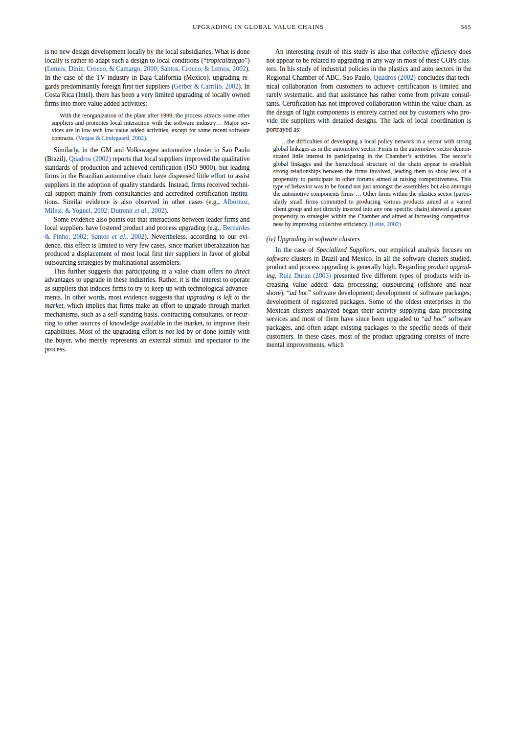Upgrading in Global Value Chains 565
is no new design development locally by the local subsidiaries. What is done locally is rather to adapt such a design to local conditions (“tropicalizaçao”) (Lemos, Diniz, Crocco, & Camargo, 2000; Santos, Crocco, & Lemos, 2002). In the case of the TV industry in Baja California (Mexico), upgrading regards predominantly foreign first tier suppliers (Gerber & Carrillo, 2002). In Costa Rica (Intel), there has been a very limited upgrading of locally owned firms into more value added activities:
With the reorganization of the plant after 1999, the process attracts some other suppliers and promotes local interaction with the software industry… Major services are in low-tech low-value added activities, except for some recent software contracts. (Vargas & Lindegaard, 2002).
Similarly, in the GM and Volkswagen automotive cluster in Sao Paulo (Brazil), Quadros (2002) reports that local suppliers improved the qualitative standards of production and achieved certification (ISO 9000), but leading firms in the Brazilian automotive chain have dispensed little effort to assist suppliers in the adoption of quality standards. Instead, firms received technical support mainly from consultancies and accredited certification institutions. Similar evidence is also observed in other cases (e.g., Albornoz, Milesi, & Yoguel, 2002; Dutrenit et al., 2002).
Some evidence also points out that interactions between leader firms and local suppliers have fostered product and process upgrading (e.g., Bernardes & Pinho, 2002; Santos et al., 2002). Nevertheless, according to our evidence, this effect is limited to very few cases, since market liberalization has produced a displacement of most local first tier suppliers in favor of global outsourcing strategies by multinational assemblers.
This further suggests that participating in a value chain offers no direct advantages to upgrade in these industries. Rather, it is the interest to operate as suppliers that induces firms to try to keep up with technological advancements. In other words, most evidence suggests that upgrading is left to the market, which implies that firms make an effort to upgrade through market mechanisms, such as a self-standing basis, contracting consultants, or recurring to other sources of knowledge available in the market, to improve their capabilities. Most of the upgrading effort is not led by or done jointly with the buyer, who merely represents an external stimuli and spectator to the process.
An interesting result of this study is also that collective efficiency does not appear to be related to upgrading in any way in most of these COPs clusters. In his study of industrial policies in the plastics and auto sectors in the Regional Chamber of ABC, Sao Paulo, Quadros (2002) concludes that technical collaboration from customers to achieve certification is limited and rarely systematic, and that assistance has rather come from private consultants. Certification has not improved collaboration within the value chain, as the design of light components is entirely carried out by customers who provide the suppliers with detailed designs. The lack of local coordination is portrayed as:
…the difficulties of developing a local policy network in a sector with strong global linkages as in the automotive sector. Firms in the automotive sector demonstrated little interest in participating in the Chamber’s activities. The sector’s global linkages and the hierarchical structure of the chain appear to establish strong relationships between the firms involved, leading them to show less of a propensity to participate in other forums aimed at raising competitiveness. This type of behavior was to be found not just amongst the assemblers but also amongst the automotive components firms … Other firms within the plastics sector (particularly small firms committed to producing various products aimed at a varied client group and not directly inserted into any one specific chain) showed a greater propensity to strategies within the Chamber and aimed at increasing competitiveness by improving collective efficiency. (Leite, 2002)
(iv) Upgrading in software clusters
In the case of Specialized Suppliers, our empirical analysis focuses on software clusters in Brazil and Mexico. In all the software clusters studied, product and process upgrading is generally high. Regarding product upgrading, Ruiz Duran (2003) presented five different types of products with increasing value added: data processing; outsourcing (offshore and near shore); “ad hoc” software development; development of software packages; development of registered packages. Some of the oldest enterprises in the Mexican clusters analyzed began their activity supplying data processing services and most of them have since been upgraded to “ad hoc” software packages, and often adapt existing packages to the specific needs of their customers. In these cases, most of the product upgrading consists of incremental improvements, which